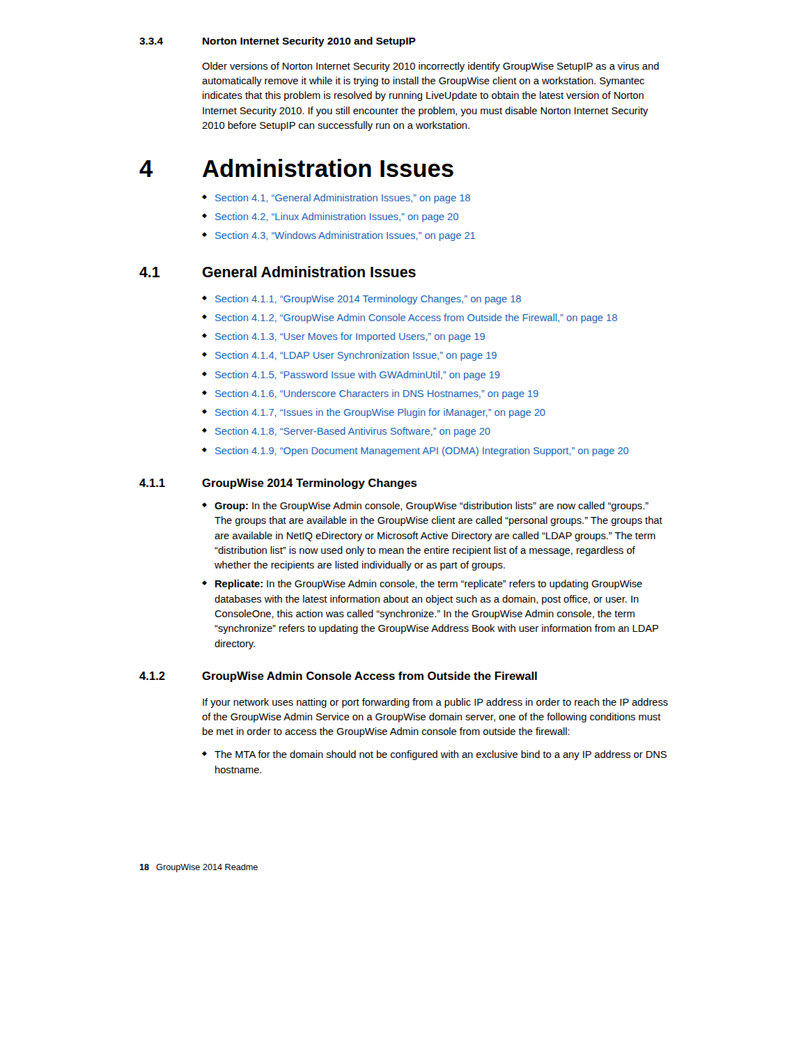3.3.4 Norton Internet Security 2010 and SetupIP
Older versions of Norton Internet Security 2010 incorrectly identify GroupWise SetupIP as a virus and automatically remove it while it is trying to install the GroupWise client on a workstation. Symantec indicates that this problem is resolved by running LiveUpdate to obtain the latest version of Norton Internet Security 2010. If you still encounter the problem, you must disable Norton Internet Security 2010 before SetupIP can successfully run on a workstation.
4 Administration Issues
Section 4.1, “General Administration Issues,” on page 18
Section 4.2, “Linux Administration Issues,” on page 20
Section 4.3, “Windows Administration Issues,” on page 21
4.1 General Administration Issues
Section 4.1.1, “GroupWise 2014 Terminology Changes,” on page 18
Section 4.1.2, “GroupWise Admin Console Access from Outside the Firewall,” on page 18
Section 4.1.3, “User Moves for Imported Users,” on page 19
Section 4.1.4, “LDAP User Synchronization Issue,” on page 19
Section 4.1.5, “Password Issue with GWAdminUtil,” on page 19
Section 4.1.6, “Underscore Characters in DNS Hostnames,” on page 19
Section 4.1.7, “Issues in the GroupWise Plugin for iManager,” on page 20
Section 4.1.8, “Server-Based Antivirus Software,” on page 20
Section 4.1.9, “Open Document Management API (ODMA) Integration Support,” on page 20
4.1.1 GroupWise 2014 Terminology Changes
Group: In the GroupWise Admin console, GroupWise “distribution lists” are now called “groups.” The groups that are available in the GroupWise client are called “personal groups.” The groups that are available in NetIQ eDirectory or Microsoft Active Directory are called “LDAP groups.” The term “distribution list” is now used only to mean the entire recipient list of a message, regardless of whether the recipients are listed individually or as part of groups.
Replicate: In the GroupWise Admin console, the term “replicate” refers to updating GroupWise databases with the latest information about an object such as a domain, post office, or user. In ConsoleOne, this action was called “synchronize.” In the GroupWise Admin console, the term “synchronize” refers to updating the GroupWise Address Book with user information from an LDAP directory.
4.1.2 GroupWise Admin Console Access from Outside the Firewall
If your network uses natting or port forwarding from a public IP address in order to reach the IP address of the GroupWise Admin Service on a GroupWise domain server, one of the following conditions must be met in order to access the GroupWise Admin console from outside the firewall:
The MTA for the domain should not be configured with an exclusive bind to a any IP address or DNS hostname.
18 GroupWise 2014 Readme